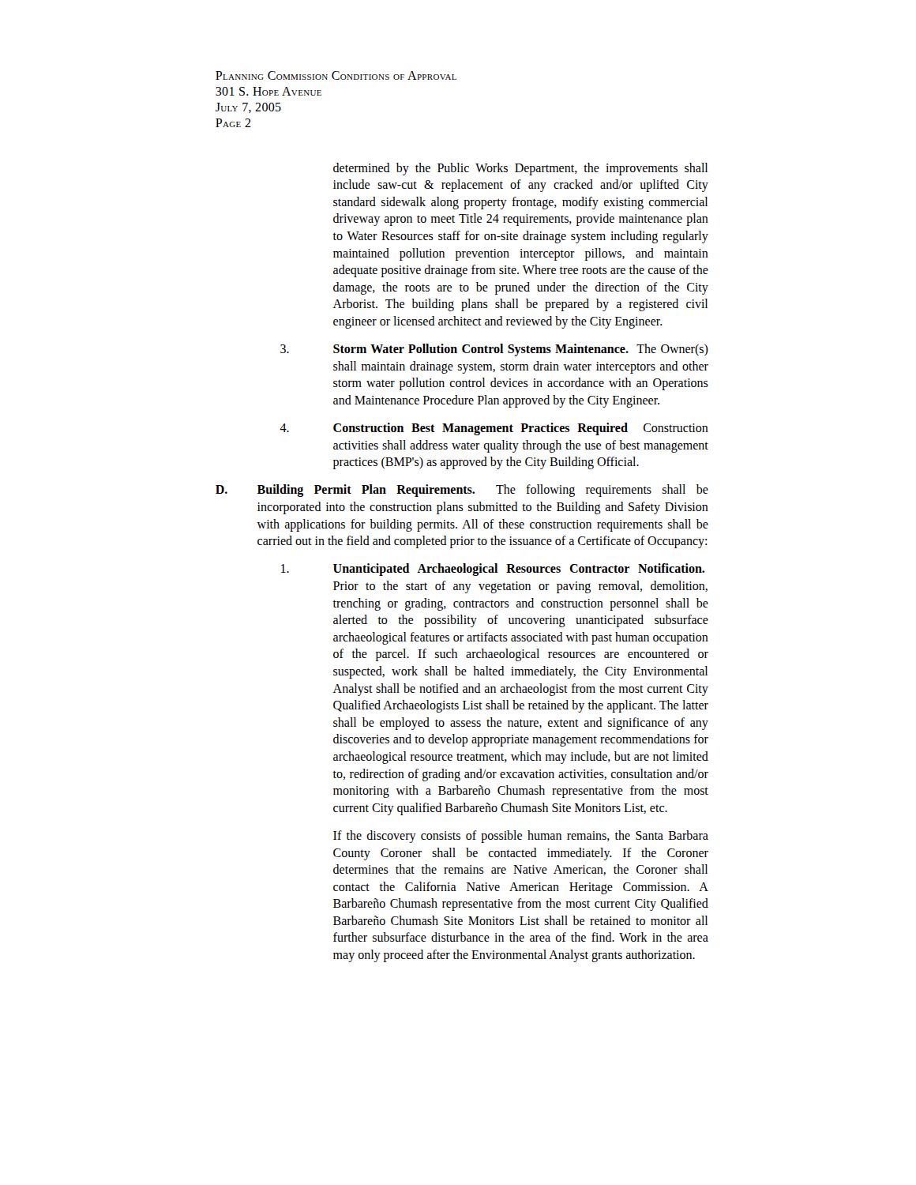Planning Commission Conditions of Approval
301 S. Hope Avenue
July 7, 2005
Page 2
determined by the Public Works Department, the improvements shall include saw-cut & replacement of any cracked and/or uplifted City standard sidewalk along property frontage, modify existing commercial driveway apron to meet Title 24 requirements, provide maintenance plan to Water Resources staff for on-site drainage system including regularly maintained pollution prevention interceptor pillows, and maintain adequate positive drainage from site. Where tree roots are the cause of the damage, the roots are to be pruned under the direction of the City Arborist. The building plans shall be prepared by a registered civil engineer or licensed architect and reviewed by the City Engineer.
3.
Storm Water Pollution Control Systems Maintenance. The Owner(s) shall maintain drainage system, storm drain water interceptors and other storm water pollution control devices in accordance with an Operations and Maintenance Procedure Plan approved by the City Engineer.
4.
Construction Best Management Practices Required Construction activities shall address water quality through the use of best management practices (BMP's) as approved by the City Building Official.
D.
Building Permit Plan Requirements. The following requirements shall be incorporated into the construction plans submitted to the Building and Safety Division with applications for building permits. All of these construction requirements shall be carried out in the field and completed prior to the issuance of a Certificate of Occupancy:
1.
Unanticipated Archaeological Resources Contractor Notification. Prior to the start of any vegetation or paving removal, demolition, trenching or grading, contractors and construction personnel shall be alerted to the possibility of uncovering unanticipated subsurface archaeological features or artifacts associated with past human occupation of the parcel. If such archaeological resources are encountered or suspected, work shall be halted immediately, the City Environmental Analyst shall be notified and an archaeologist from the most current City Qualified Archaeologists List shall be retained by the applicant. The latter shall be employed to assess the nature, extent and significance of any discoveries and to develop appropriate management recommendations for archaeological resource treatment, which may include, but are not limited to, redirection of grading and/or excavation activities, consultation and/or monitoring with a Barbareño Chumash representative from the most current City qualified Barbareño Chumash Site Monitors List, etc.
If the discovery consists of possible human remains, the Santa Barbara County Coroner shall be contacted immediately. If the Coroner determines that the remains are Native American, the Coroner shall contact the California Native American Heritage Commission. A Barbareño Chumash representative from the most current City Qualified Barbareño Chumash Site Monitors List shall be retained to monitor all further subsurface disturbance in the area of the find. Work in the area may only proceed after the Environmental Analyst grants authorization.